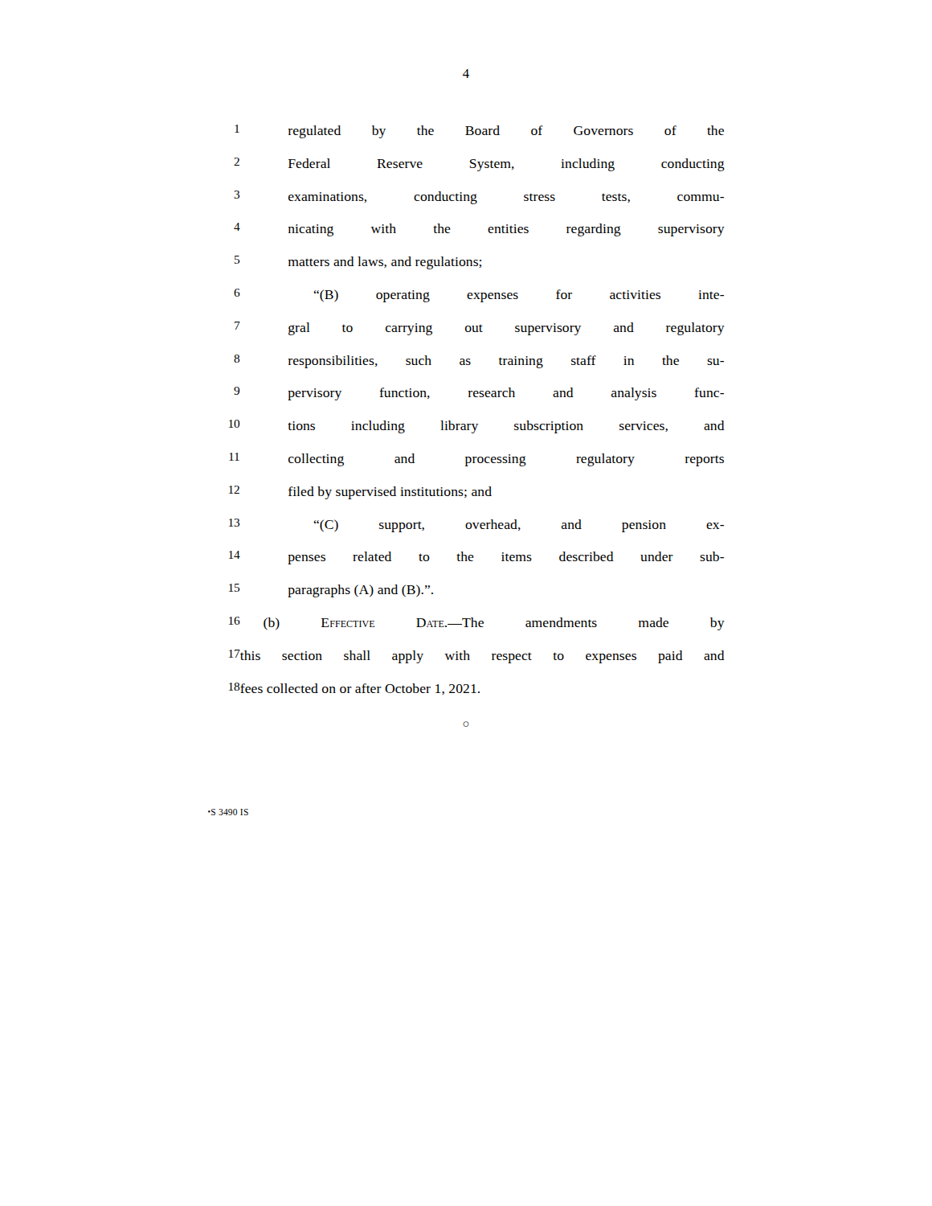4
| 1 | regulated by the Board of Governors of the |
| 2 | Federal Reserve System, including conducting |
| 3 | examinations, conducting stress tests, commu- |
| 4 | nicating with the entities regarding supervisory |
| 5 | matters and laws, and regulations; |
| 6 | “(B) operating expenses for activities inte- |
| 7 | gral to carrying out supervisory and regulatory |
| 8 | responsibilities, such as training staff in the su- |
| 9 | pervisory function, research and analysis func- |
| 10 | tions including library subscription services, and |
| 11 | collecting and processing regulatory reports |
| 12 | filed by supervised institutions; and |
| 13 | “(C) support, overhead, and pension ex- |
| 14 | penses related to the items described under sub- |
| 15 | paragraphs (A) and (B).”. |
| 16 | (b) Effective Date. —The amendments made by |
| 17 | this section shall apply with respect to expenses paid and |
| 18 | fees collected on or after October 1, 2021. |
○
•S 3490 IS